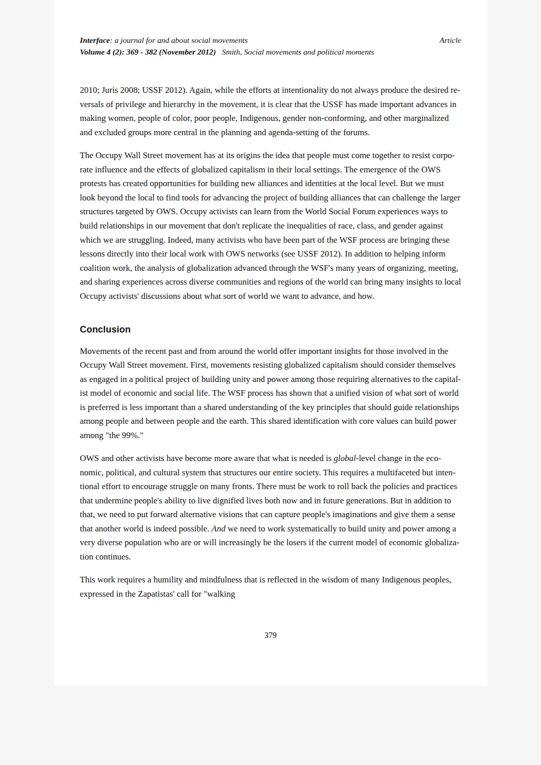Interface: a journal for and about social movements Article
Volume 4 (2): 369 - 382 (November 2012) Smith, Social movements and political moments
2010; Juris 2008; USSF 2012). Again, while the efforts at intentionality do not always produce the desired reversals of privilege and hierarchy in the movement, it is clear that the USSF has made important advances in making women, people of color, poor people, Indigenous, gender non-conforming, and other marginalized and excluded groups more central in the planning and agenda-setting of the forums.
The Occupy Wall Street movement has at its origins the idea that people must come together to resist corporate influence and the effects of globalized capitalism in their local settings. The emergence of the OWS protests has created opportunities for building new alliances and identities at the local level. But we must look beyond the local to find tools for advancing the project of building alliances that can challenge the larger structures targeted by OWS. Occupy activists can learn from the World Social Forum experiences ways to build relationships in our movement that don't replicate the inequalities of race, class, and gender against which we are struggling. Indeed, many activists who have been part of the WSF process are bringing these lessons directly into their local work with OWS networks (see USSF 2012). In addition to helping inform coalition work, the analysis of globalization advanced through the WSF's many years of organizing, meeting, and sharing experiences across diverse communities and regions of the world can bring many insights to local Occupy activists' discussions about what sort of world we want to advance, and how.
Conclusion
Movements of the recent past and from around the world offer important insights for those involved in the Occupy Wall Street movement. First, movements resisting globalized capitalism should consider themselves as engaged in a political project of building unity and power among those requiring alternatives to the capitalist model of economic and social life. The WSF process has shown that a unified vision of what sort of world is preferred is less important than a shared understanding of the key principles that should guide relationships among people and between people and the earth. This shared identification with core values can build power among "the 99%."
OWS and other activists have become more aware that what is needed is global-level change in the economic, political, and cultural system that structures our entire society. This requires a multifaceted but intentional effort to encourage struggle on many fronts. There must be work to roll back the policies and practices that undermine people's ability to live dignified lives both now and in future generations. But in addition to that, we need to put forward alternative visions that can capture people's imaginations and give them a sense that another world is indeed possible. And we need to work systematically to build unity and power among a very diverse population who are or will increasingly be the losers if the current model of economic globalization continues.
This work requires a humility and mindfulness that is reflected in the wisdom of many Indigenous peoples, expressed in the Zapatistas' call for "walking
379